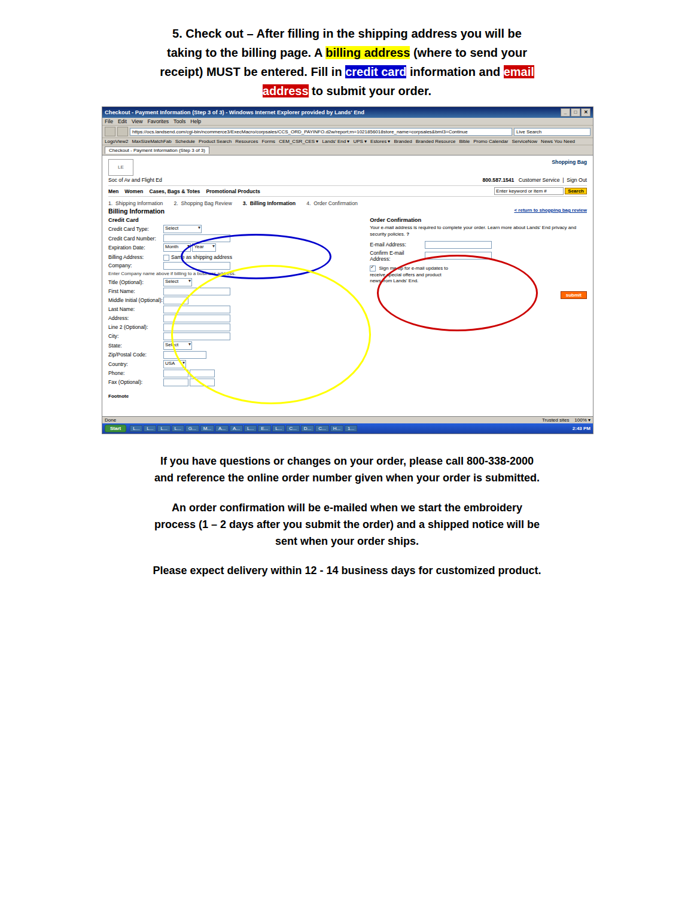5. Check out – After filling in the shipping address you will be taking to the billing page. A billing address (where to send your receipt) MUST be entered. Fill in credit card information and email address to submit your order.
Checkout - Payment Information (Step 3 of 3) - Windows Internet Explorer provided by Lands' End _□✕
File Edit View Favorites Tools Help
https://ocs.landsend.com/cgi-bin/ncommerce3/ExecMacro/corpsales/CCS_ORD_PAYINFO.d2w/report;rn=1021856018store_name=corpsales&bmI3=Continue Live Search
LogoView2 MaxSizeMatchFab Schedule Product Search Resources Forms CEM_CSR_CES ▾Lands' End ▾UPS ▾Estores ▾Branded Branded Resource Bible Promo Calendar ServiceNow News You Need
Checkout - Payment Information (Step 3 of 3)
LE
Shopping Bag
Soc of Av and Flight Ed
800.587.1541 Customer Service | Sign Out
Men Women Cases, Bags & Totes Promotional Products
Search
1. Shipping Information 2. Shopping Bag Review 3. Billing Information 4. Order Confirmation
Billing Information < return to shopping bag review
Credit Card
Credit Card Type: Select
Credit Card Number:
Expiration Date: Month Year
Billing Address: Same as shipping address
Company:
Enter Company name above if billing to a business address.
Title (Optional): Select
First Name:
Middle Initial (Optional):
Last Name:
Address:
Line 2 (Optional):
City:
State: Select
Zip/Postal Code:
Country: USA
Phone:
Fax (Optional):
Order Confirmation
Your e-mail address is required to complete your order. Learn more about Lands' End privacy and security policies. ?
E-mail Address:
Confirm E-mail Address:
Sign me up for e-mail updates to
receive special offers and product
news from Lands' End.
submit
Footnote
Done Trusted sites 100% ▾
Start L... L... L... L... G... M... A... A... L... E... L... C... D... C... H... 1... 2:43 PM
If you have questions or changes on your order, please call 800-338-2000 and reference the online order number given when your order is submitted.
An order confirmation will be e-mailed when we start the embroidery process (1 – 2 days after you submit the order) and a shipped notice will be sent when your order ships.
Please expect delivery within 12 - 14 business days for customized product.